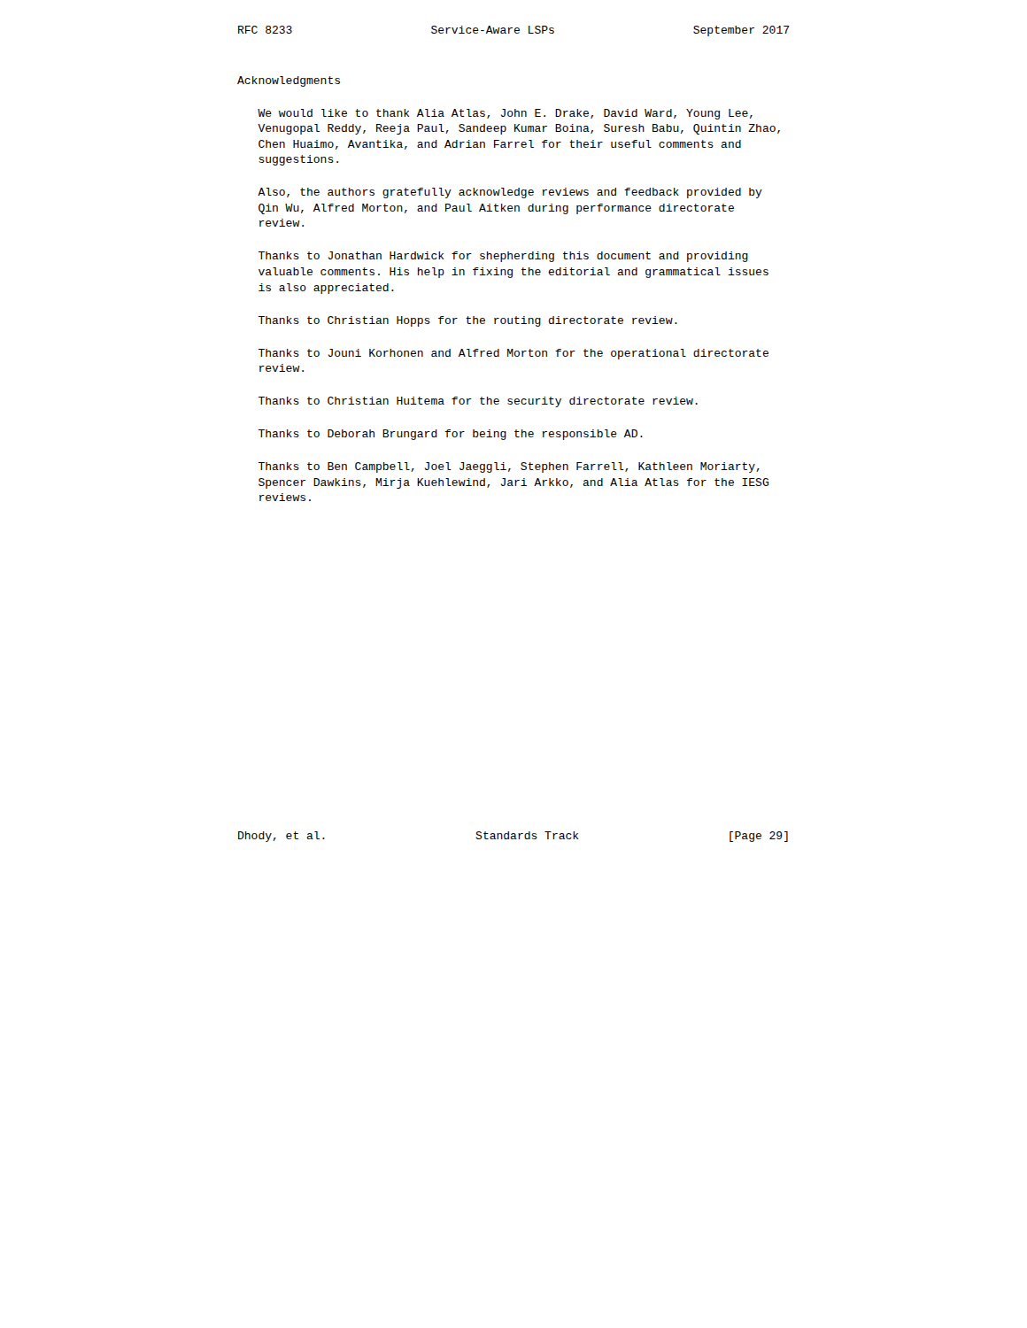RFC 8233 Service-Aware LSPs September 2017
Acknowledgments
We would like to thank Alia Atlas, John E. Drake, David Ward, Young Lee, Venugopal Reddy, Reeja Paul, Sandeep Kumar Boina, Suresh Babu, Quintin Zhao, Chen Huaimo, Avantika, and Adrian Farrel for their useful comments and suggestions.
Also, the authors gratefully acknowledge reviews and feedback provided by Qin Wu, Alfred Morton, and Paul Aitken during performance directorate review.
Thanks to Jonathan Hardwick for shepherding this document and providing valuable comments. His help in fixing the editorial and grammatical issues is also appreciated.
Thanks to Christian Hopps for the routing directorate review.
Thanks to Jouni Korhonen and Alfred Morton for the operational directorate review.
Thanks to Christian Huitema for the security directorate review.
Thanks to Deborah Brungard for being the responsible AD.
Thanks to Ben Campbell, Joel Jaeggli, Stephen Farrell, Kathleen Moriarty, Spencer Dawkins, Mirja Kuehlewind, Jari Arkko, and Alia Atlas for the IESG reviews.
Dhody, et al. Standards Track [Page 29]